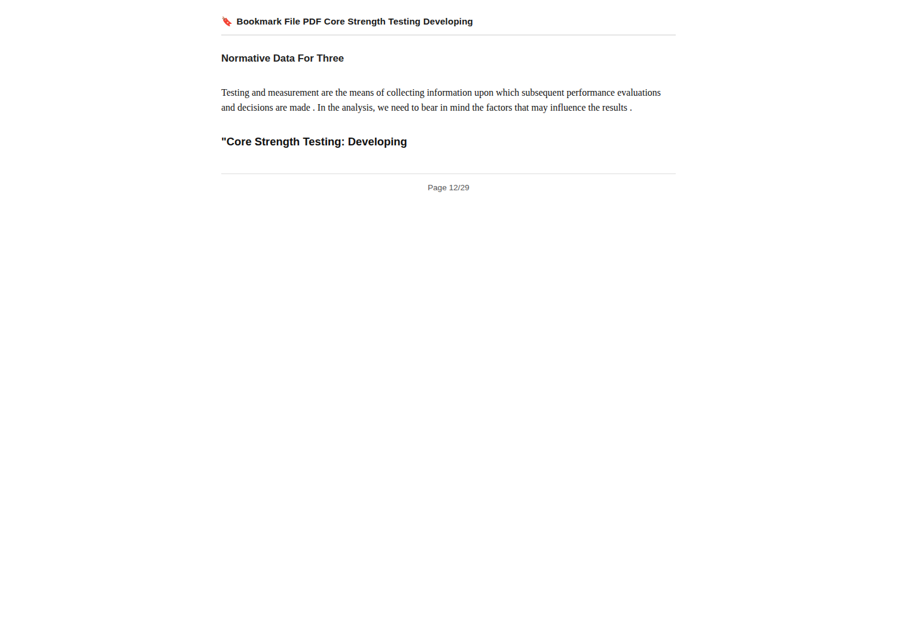🔖Bookmark File PDF Core Strength Testing Developing
Normative Data For Three
Testing and measurement are the means of collecting information upon which subsequent performance evaluations and decisions are made . In the analysis, we need to bear in mind the factors that may influence the results .
"Core Strength Testing: Developing
Page 12/29